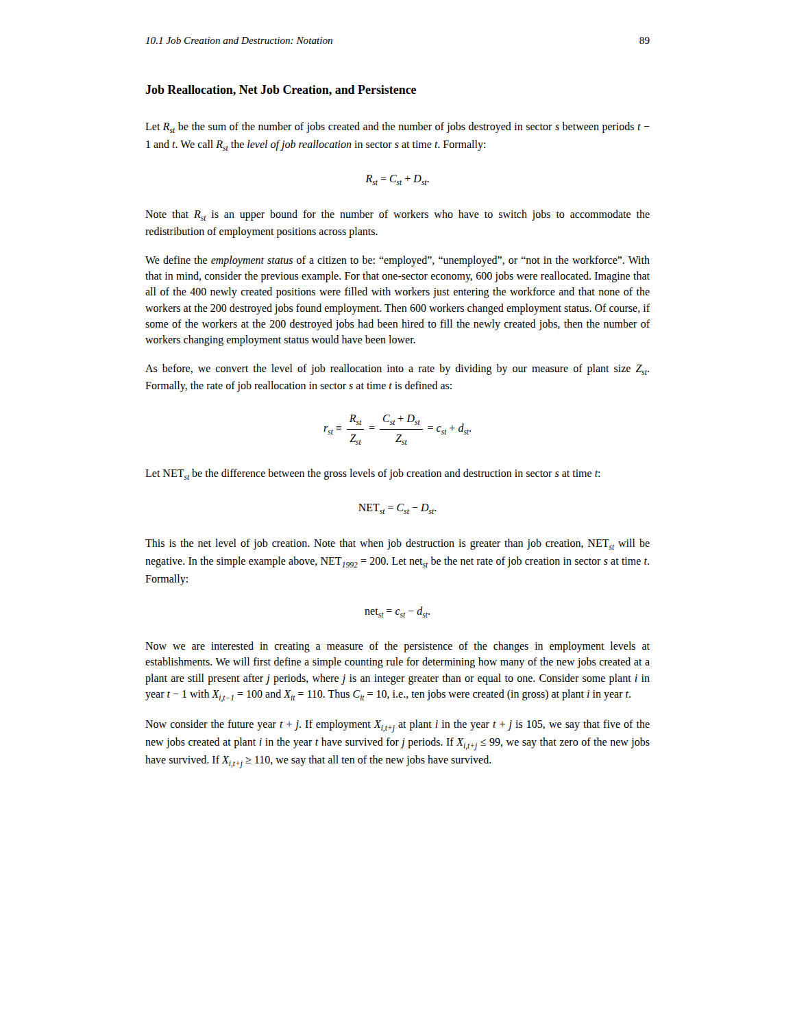10.1 Job Creation and Destruction: Notation 89
Job Reallocation, Net Job Creation, and Persistence
Let Rst be the sum of the number of jobs created and the number of jobs destroyed in sector s between periods t − 1 and t. We call Rst the level of job reallocation in sector s at time t. Formally:
Rst = Cst + Dst.
Note that Rst is an upper bound for the number of workers who have to switch jobs to accommodate the redistribution of employment positions across plants.
We define the employment status of a citizen to be: “employed”, “unemployed”, or “not in the workforce”. With that in mind, consider the previous example. For that one-sector economy, 600 jobs were reallocated. Imagine that all of the 400 newly created positions were filled with workers just entering the workforce and that none of the workers at the 200 destroyed jobs found employment. Then 600 workers changed employment status. Of course, if some of the workers at the 200 destroyed jobs had been hired to fill the newly created jobs, then the number of workers changing employment status would have been lower.
As before, we convert the level of job reallocation into a rate by dividing by our measure of plant size Zst. Formally, the rate of job reallocation in sector s at time t is defined as:
rst ≡ Rst Zst = Cst + Dst Zst = cst + dst.
Let NETst be the difference between the gross levels of job creation and destruction in sector s at time t:
NETst = Cst − Dst.
This is the net level of job creation. Note that when job destruction is greater than job creation, NETst will be negative. In the simple example above, NET1992 = 200. Let netst be the net rate of job creation in sector s at time t. Formally:
netst = cst − dst.
Now we are interested in creating a measure of the persistence of the changes in employment levels at establishments. We will first define a simple counting rule for determining how many of the new jobs created at a plant are still present after j periods, where j is an integer greater than or equal to one. Consider some plant i in year t − 1 with Xi,t−1 = 100 and Xit = 110. Thus Cit = 10, i.e., ten jobs were created (in gross) at plant i in year t.
Now consider the future year t + j. If employment Xi,t+j at plant i in the year t + j is 105, we say that five of the new jobs created at plant i in the year t have survived for j periods. If Xi,t+j ≤ 99, we say that zero of the new jobs have survived. If Xi,t+j ≥ 110, we say that all ten of the new jobs have survived.